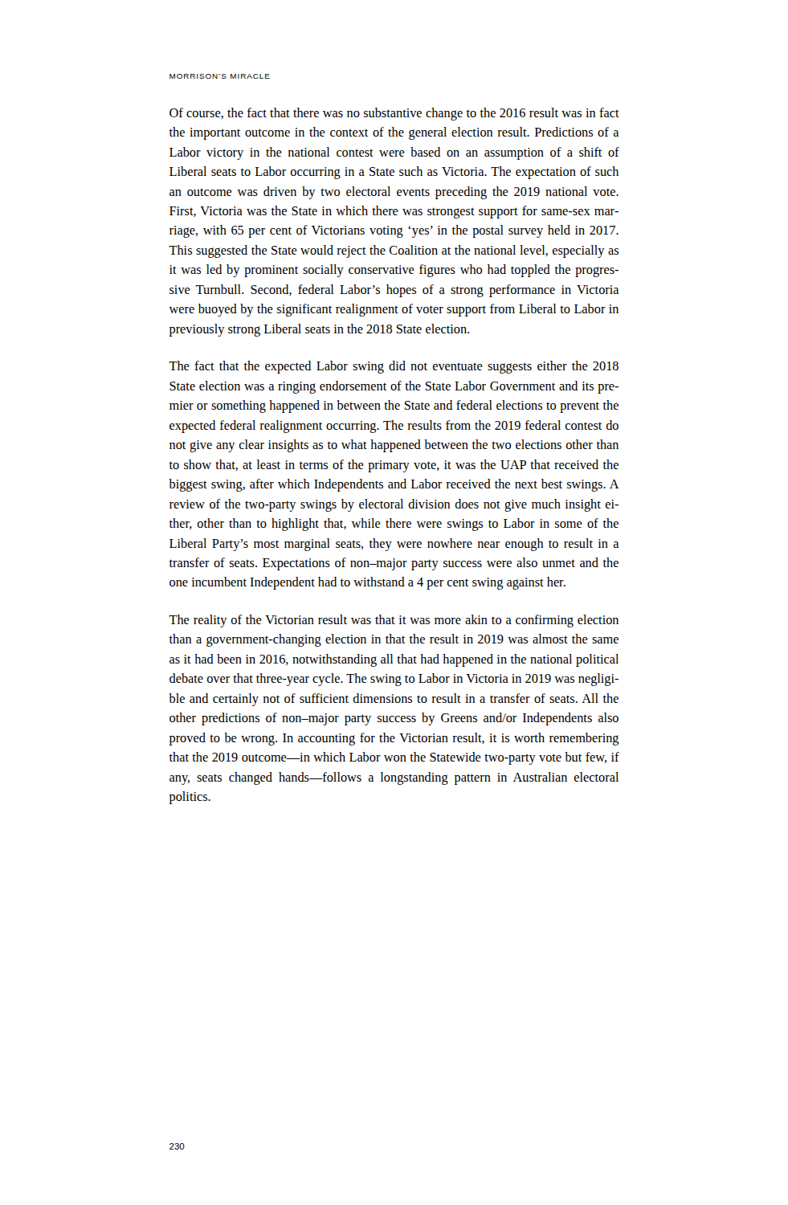Morrison’s Miracle
Of course, the fact that there was no substantive change to the 2016 result was in fact the important outcome in the context of the general election result. Predictions of a Labor victory in the national contest were based on an assumption of a shift of Liberal seats to Labor occurring in a State such as Victoria. The expectation of such an outcome was driven by two electoral events preceding the 2019 national vote. First, Victoria was the State in which there was strongest support for same-sex marriage, with 65 per cent of Victorians voting ‘yes’ in the postal survey held in 2017. This suggested the State would reject the Coalition at the national level, especially as it was led by prominent socially conservative figures who had toppled the progressive Turnbull. Second, federal Labor’s hopes of a strong performance in Victoria were buoyed by the significant realignment of voter support from Liberal to Labor in previously strong Liberal seats in the 2018 State election.
The fact that the expected Labor swing did not eventuate suggests either the 2018 State election was a ringing endorsement of the State Labor Government and its premier or something happened in between the State and federal elections to prevent the expected federal realignment occurring. The results from the 2019 federal contest do not give any clear insights as to what happened between the two elections other than to show that, at least in terms of the primary vote, it was the UAP that received the biggest swing, after which Independents and Labor received the next best swings. A review of the two-party swings by electoral division does not give much insight either, other than to highlight that, while there were swings to Labor in some of the Liberal Party’s most marginal seats, they were nowhere near enough to result in a transfer of seats. Expectations of non–major party success were also unmet and the one incumbent Independent had to withstand a 4 per cent swing against her.
The reality of the Victorian result was that it was more akin to a confirming election than a government-changing election in that the result in 2019 was almost the same as it had been in 2016, notwithstanding all that had happened in the national political debate over that three-year cycle. The swing to Labor in Victoria in 2019 was negligible and certainly not of sufficient dimensions to result in a transfer of seats. All the other predictions of non–major party success by Greens and/or Independents also proved to be wrong. In accounting for the Victorian result, it is worth remembering that the 2019 outcome—in which Labor won the Statewide two-party vote but few, if any, seats changed hands—follows a longstanding pattern in Australian electoral politics.
230